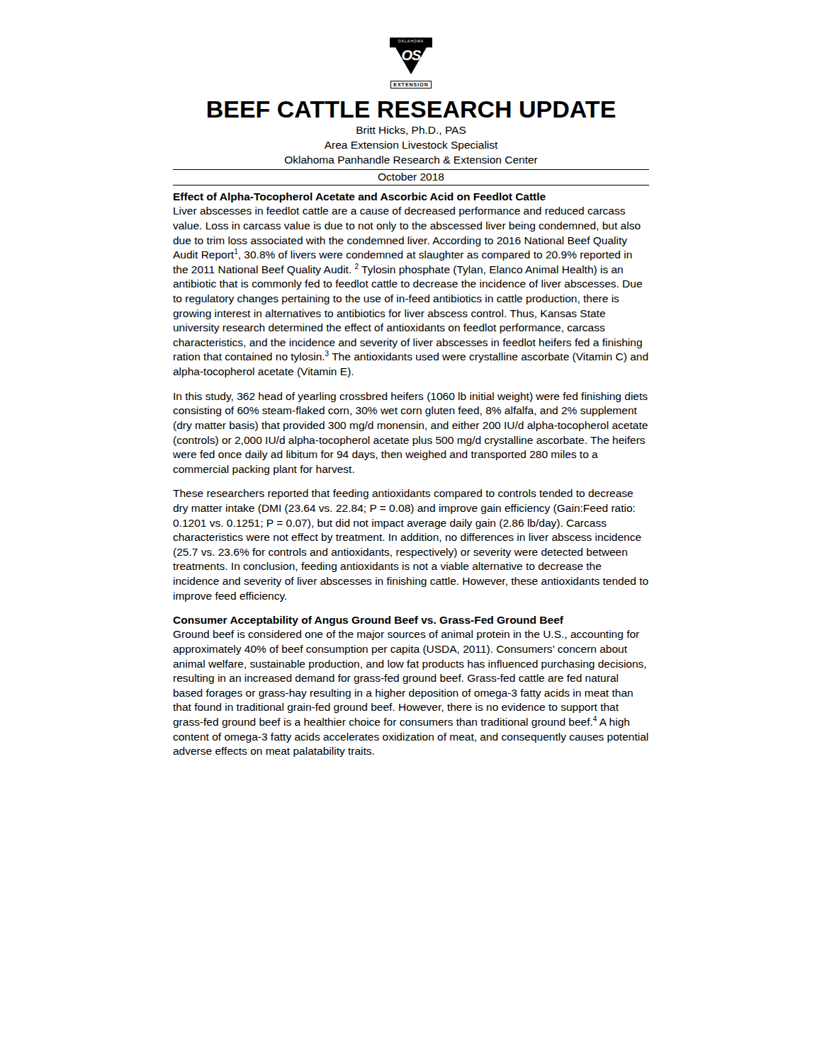OKLAHOMA
OS
EXTENSION
BEEF CATTLE RESEARCH UPDATE
Britt Hicks, Ph.D., PAS
Area Extension Livestock Specialist
Oklahoma Panhandle Research & Extension Center
October 2018
Effect of Alpha-Tocopherol Acetate and Ascorbic Acid on Feedlot Cattle
Liver abscesses in feedlot cattle are a cause of decreased performance and reduced carcass value. Loss in carcass value is due to not only to the abscessed liver being condemned, but also due to trim loss associated with the condemned liver. According to 2016 National Beef Quality Audit Report1, 30.8% of livers were condemned at slaughter as compared to 20.9% reported in the 2011 National Beef Quality Audit. 2 Tylosin phosphate (Tylan, Elanco Animal Health) is an antibiotic that is commonly fed to feedlot cattle to decrease the incidence of liver abscesses. Due to regulatory changes pertaining to the use of in-feed antibiotics in cattle production, there is growing interest in alternatives to antibiotics for liver abscess control. Thus, Kansas State university research determined the effect of antioxidants on feedlot performance, carcass characteristics, and the incidence and severity of liver abscesses in feedlot heifers fed a finishing ration that contained no tylosin.3 The antioxidants used were crystalline ascorbate (Vitamin C) and alpha-tocopherol acetate (Vitamin E).
In this study, 362 head of yearling crossbred heifers (1060 lb initial weight) were fed finishing diets consisting of 60% steam-flaked corn, 30% wet corn gluten feed, 8% alfalfa, and 2% supplement (dry matter basis) that provided 300 mg/d monensin, and either 200 IU/d alpha-tocopherol acetate (controls) or 2,000 IU/d alpha-tocopherol acetate plus 500 mg/d crystalline ascorbate. The heifers were fed once daily ad libitum for 94 days, then weighed and transported 280 miles to a commercial packing plant for harvest.
These researchers reported that feeding antioxidants compared to controls tended to decrease dry matter intake (DMI (23.64 vs. 22.84; P = 0.08) and improve gain efficiency (Gain:Feed ratio: 0.1201 vs. 0.1251; P = 0.07), but did not impact average daily gain (2.86 lb/day). Carcass characteristics were not effect by treatment. In addition, no differences in liver abscess incidence (25.7 vs. 23.6% for controls and antioxidants, respectively) or severity were detected between treatments. In conclusion, feeding antioxidants is not a viable alternative to decrease the incidence and severity of liver abscesses in finishing cattle. However, these antioxidants tended to improve feed efficiency.
Consumer Acceptability of Angus Ground Beef vs. Grass-Fed Ground Beef
Ground beef is considered one of the major sources of animal protein in the U.S., accounting for approximately 40% of beef consumption per capita (USDA, 2011). Consumers’ concern about animal welfare, sustainable production, and low fat products has influenced purchasing decisions, resulting in an increased demand for grass-fed ground beef. Grass-fed cattle are fed natural based forages or grass-hay resulting in a higher deposition of omega-3 fatty acids in meat than that found in traditional grain-fed ground beef. However, there is no evidence to support that grass-fed ground beef is a healthier choice for consumers than traditional ground beef.4 A high content of omega-3 fatty acids accelerates oxidization of meat, and consequently causes potential adverse effects on meat palatability traits.